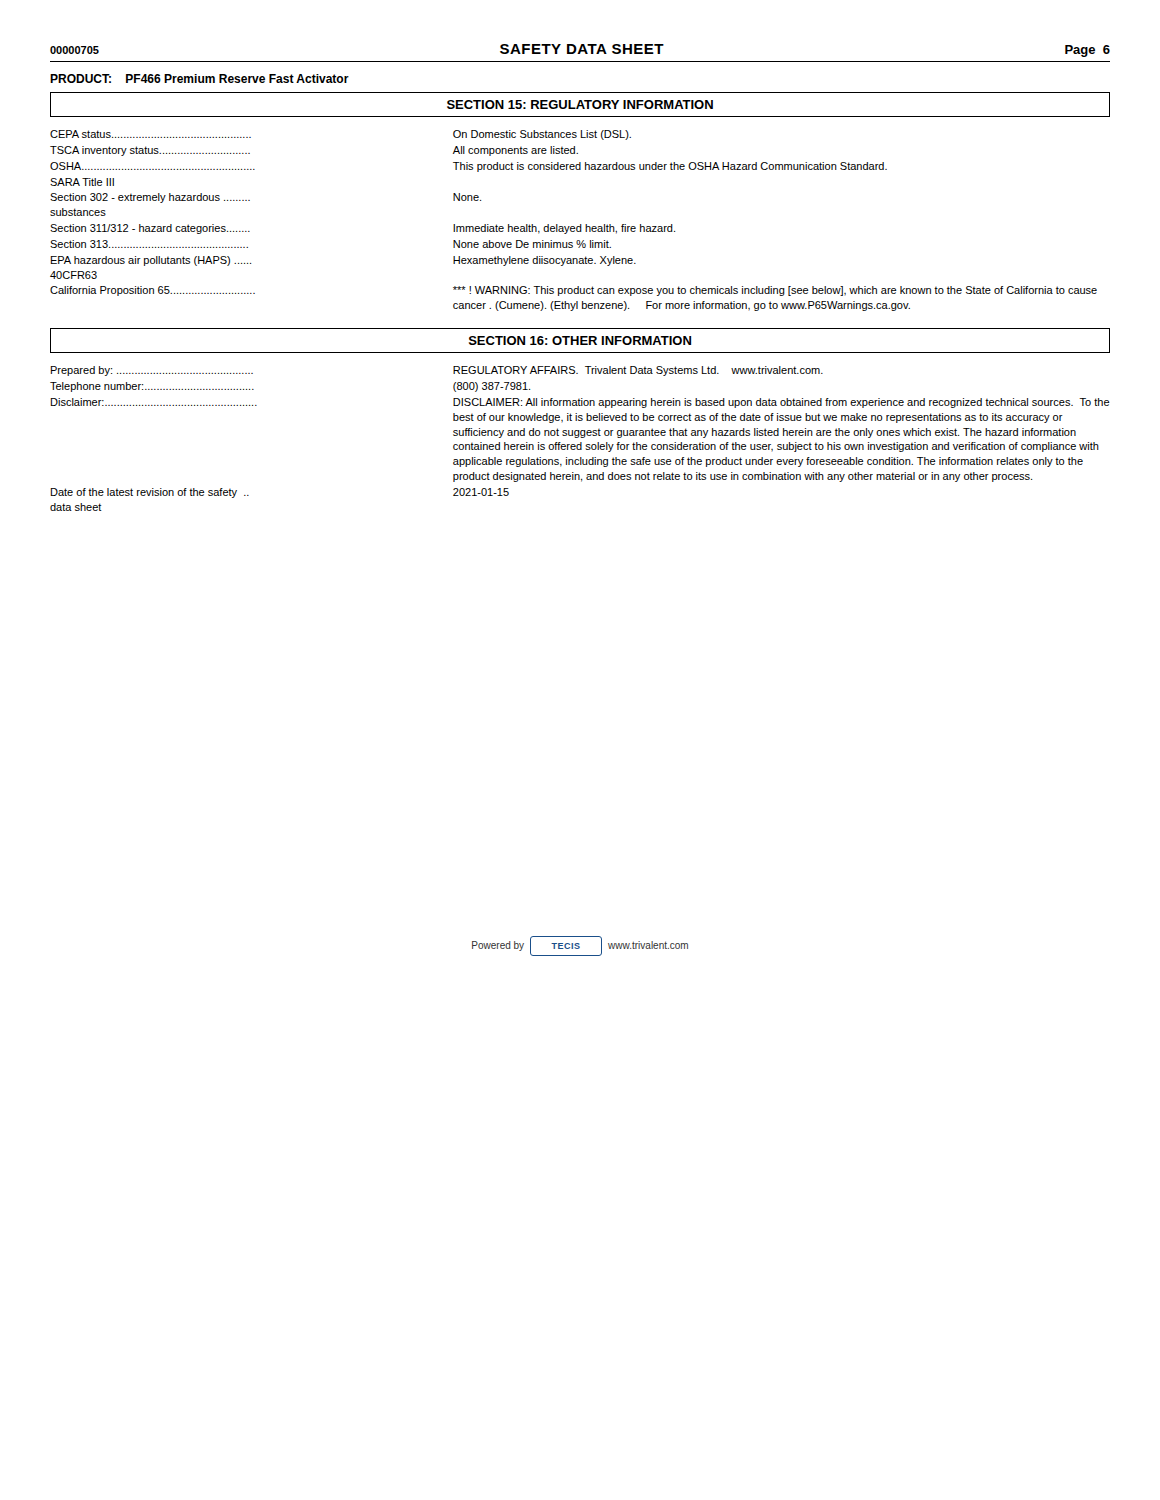00000705 SAFETY DATA SHEET Page 6
PRODUCT: PF466 Premium Reserve Fast Activator
SECTION 15: REGULATORY INFORMATION
| CEPA status .............................................. | On Domestic Substances List (DSL). |
| TSCA inventory status .............................. | All components are listed. |
| OSHA ......................................................... | This product is considered hazardous under the OSHA Hazard Communication Standard. |
| SARA Title III | |
| Section 302 - extremely hazardous ......... substances | None. |
| Section 311/312 - hazard categories ........ | Immediate health, delayed health, fire hazard. |
| Section 313 .............................................. | None above De minimus % limit. |
| EPA hazardous air pollutants (HAPS) ...... 40CFR63 | Hexamethylene diisocyanate. Xylene. |
| California Proposition 65 ............................ | *** ! WARNING: This product can expose you to chemicals including [see below], which are known to the State of California to cause cancer . (Cumene). (Ethyl benzene). For more information, go to www.P65Warnings.ca.gov. |
SECTION 16: OTHER INFORMATION
| Prepared by: ............................................. | REGULATORY AFFAIRS. Trivalent Data Systems Ltd. www.trivalent.com. |
| Telephone number: .................................... | (800) 387-7981. |
| Disclaimer: .................................................. | DISCLAIMER: All information appearing herein is based upon data obtained from experience and recognized technical sources. To the best of our knowledge, it is believed to be correct as of the date of issue but we make no representations as to its accuracy or sufficiency and do not suggest or guarantee that any hazards listed herein are the only ones which exist. The hazard information contained herein is offered solely for the consideration of the user, subject to his own investigation and verification of compliance with applicable regulations, including the safe use of the product under every foreseeable condition. The information relates only to the product designated herein, and does not relate to its use in combination with any other material or in any other process. |
| Date of the latest revision of the safety .. data sheet | 2021-01-15 |
Powered by TECIS www.trivalent.com